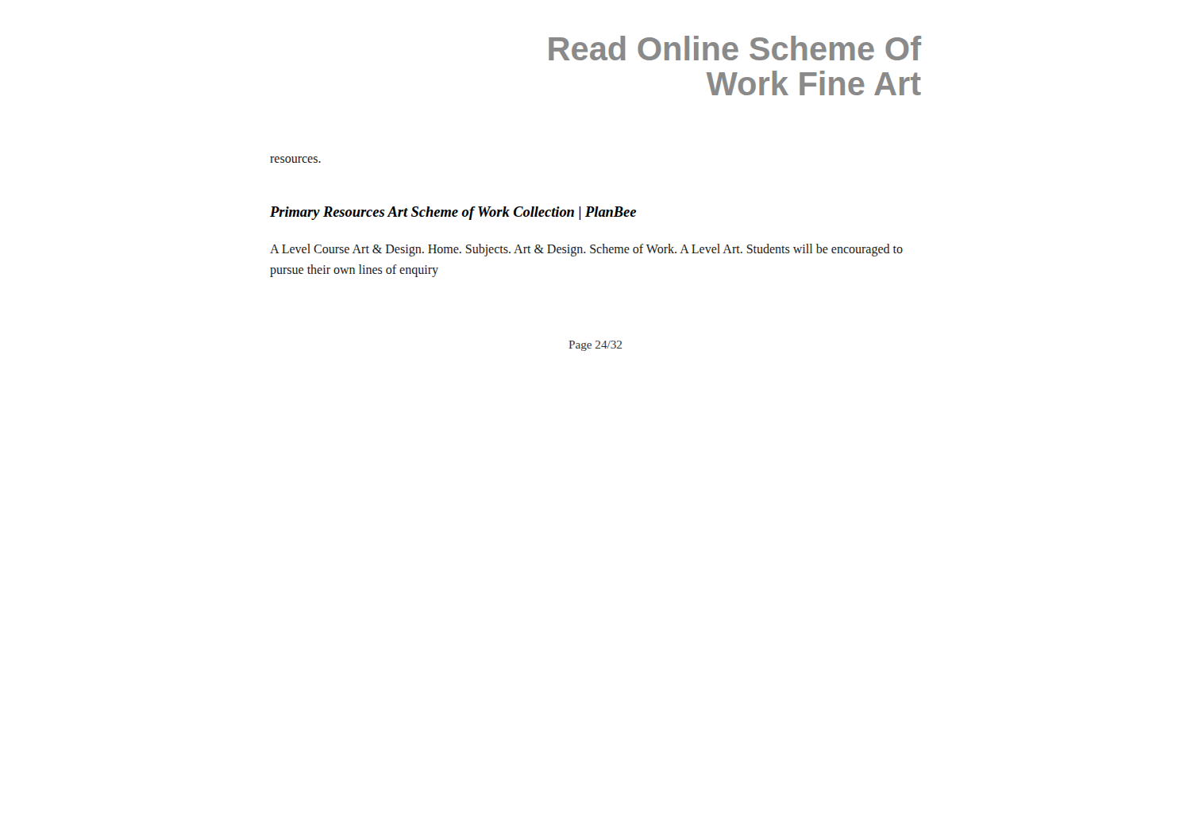Read Online Scheme Of
Work Fine Art
resources.
Primary Resources Art Scheme of Work Collection | PlanBee
A Level Course Art & Design. Home. Subjects. Art & Design. Scheme of Work. A Level Art. Students will be encouraged to pursue their own lines of enquiry
Page 24/32